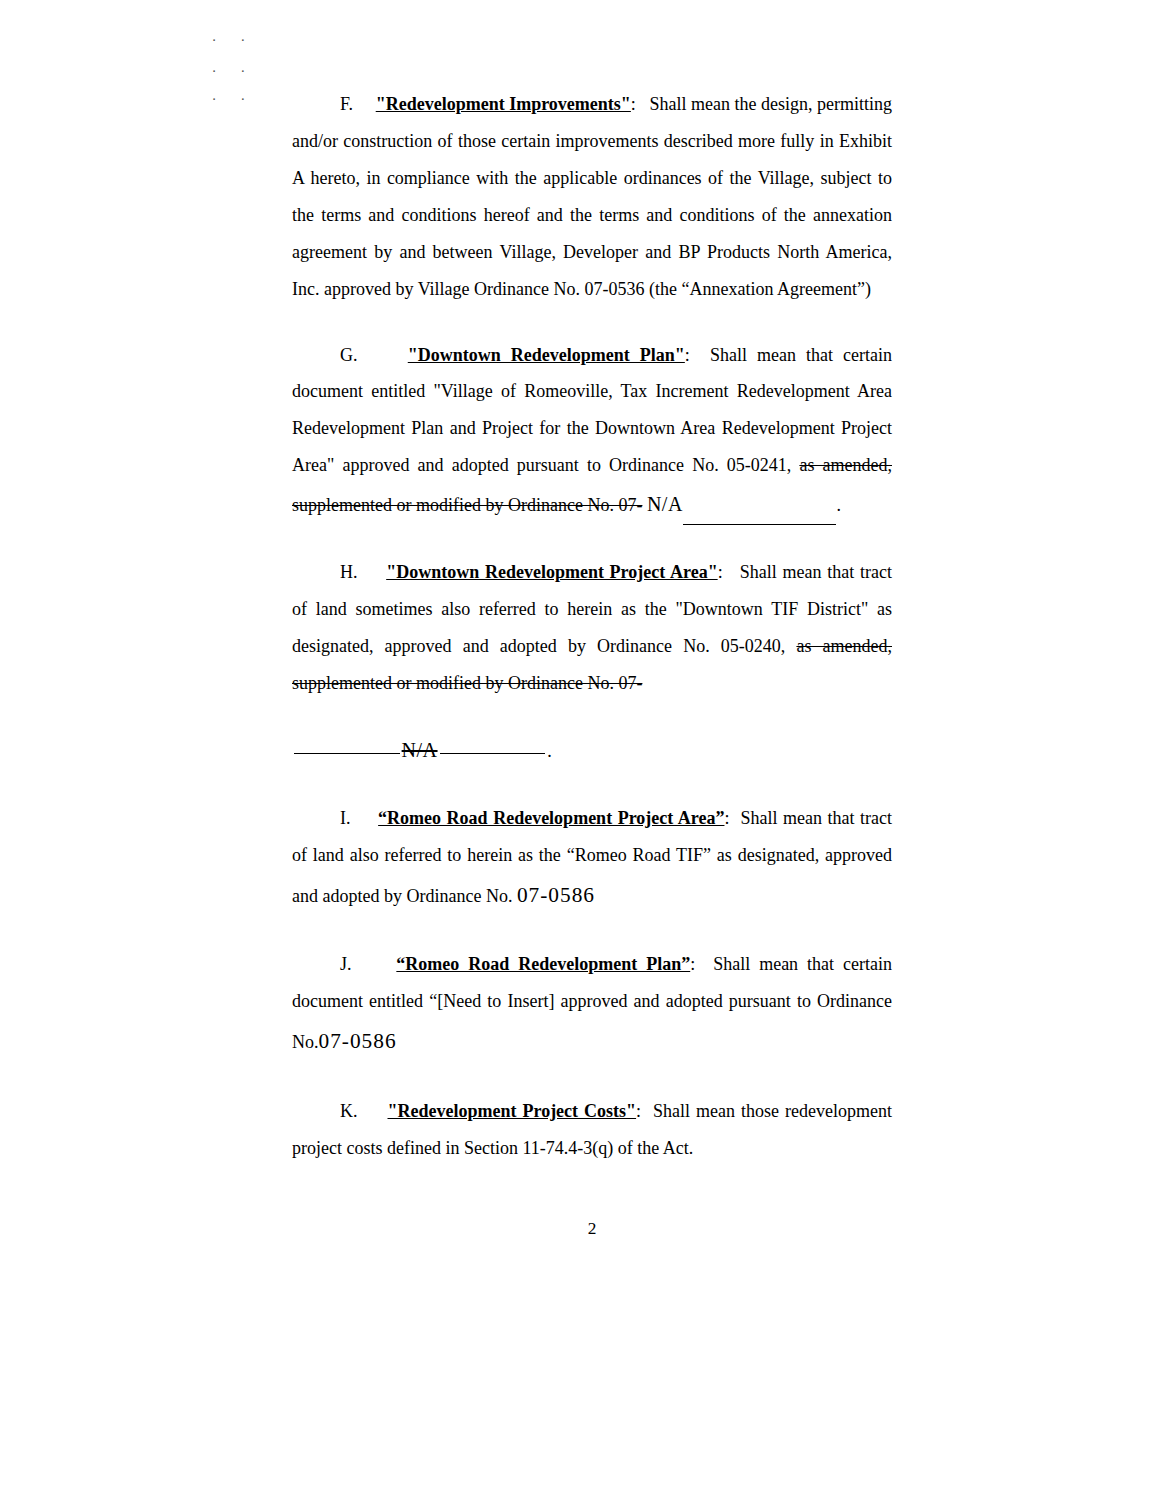. . . . . .
F. "Redevelopment Improvements": Shall mean the design, permitting and/or construction of those certain improvements described more fully in Exhibit A hereto, in compliance with the applicable ordinances of the Village, subject to the terms and conditions hereof and the terms and conditions of the annexation agreement by and between Village, Developer and BP Products North America, Inc. approved by Village Ordinance No. 07-0536 (the “Annexation Agreement”)
G. "Downtown Redevelopment Plan": Shall mean that certain document entitled "Village of Romeoville, Tax Increment Redevelopment Area Redevelopment Plan and Project for the Downtown Area Redevelopment Project Area" approved and adopted pursuant to Ordinance No. 05-0241, as amended, supplemented or modified by Ordinance No. 07- N/A .
H. "Downtown Redevelopment Project Area": Shall mean that tract of land sometimes also referred to herein as the "Downtown TIF District" as designated, approved and adopted by Ordinance No. 05-0240, as amended, supplemented or modified by Ordinance No. 07-
N/A .
I. “Romeo Road Redevelopment Project Area”: Shall mean that tract of land also referred to herein as the “Romeo Road TIF” as designated, approved and adopted by Ordinance No. 07-0586
J. “Romeo Road Redevelopment Plan”: Shall mean that certain document entitled “[Need to Insert] approved and adopted pursuant to Ordinance No.07-0586
K. "Redevelopment Project Costs": Shall mean those redevelopment project costs defined in Section 11-74.4-3(q) of the Act.
2